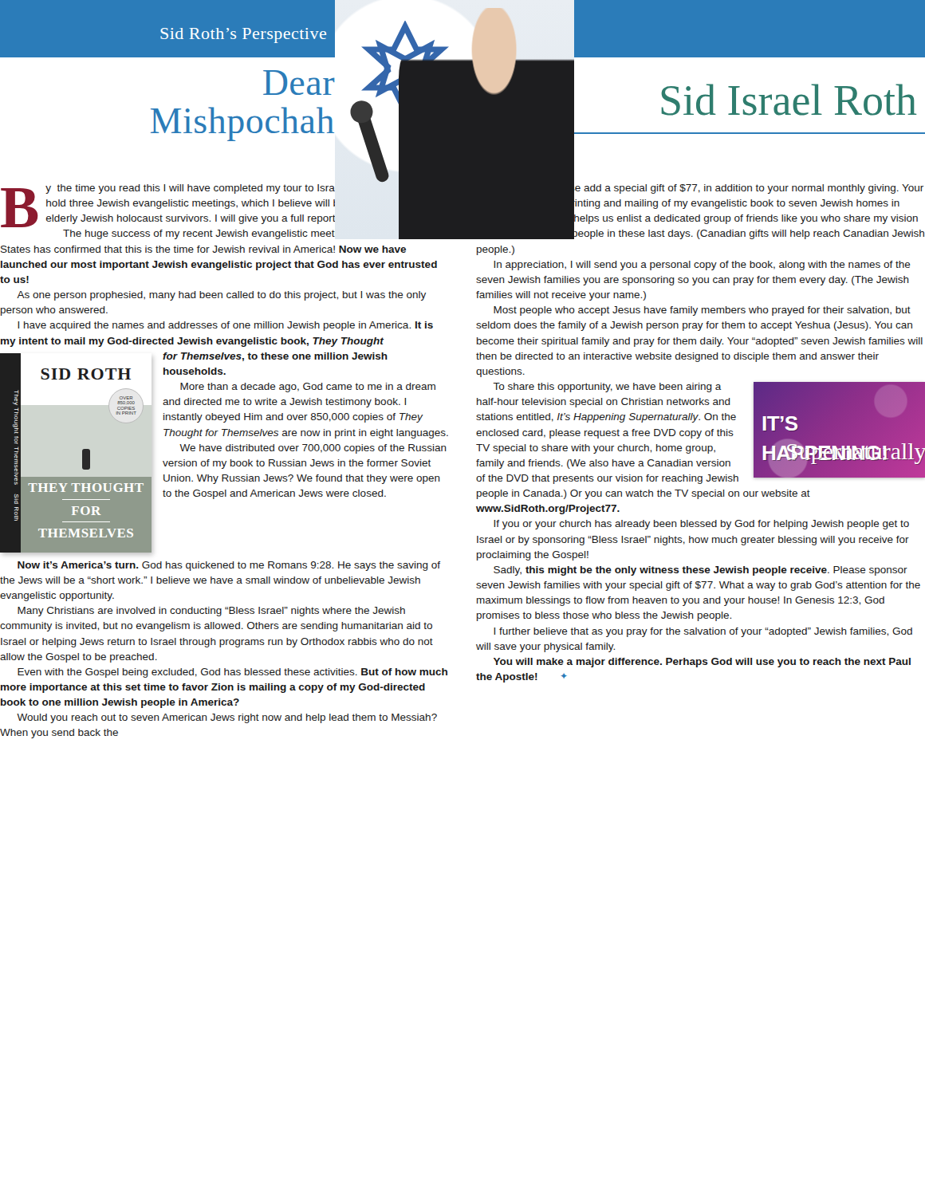Sid Roth’s Perspective
Dear
Mishpochah
Sid Israel Roth
By the time you read this I will have completed my tour to Israel. After the tour, I will hold three Jewish evangelistic meetings, which I believe will be jam-packed with elderly Jewish holocaust survivors. I will give you a full report next month.
The huge success of my recent Jewish evangelistic meetings in the United States has confirmed that this is the time for Jewish revival in America! Now we have launched our most important Jewish evangelistic project that God has ever entrusted to us!
As one person prophesied, many had been called to do this project, but I was the only person who answered.
I have acquired the names and addresses of one million Jewish people in America. It is my intent to mail my God-directed Jewish evangelistic book, They Thought
They Thought for Themselves Sid Roth
SID ROTH
OVER
850,000
COPIES
IN PRINT
THEY THOUGHT FOR THEMSELVES
for Themselves, to these one million Jewish households.
More than a decade ago, God came to me in a dream and directed me to write a Jewish testimony book. I instantly obeyed Him and over 850,000 copies of They Thought for Themselves are now in print in eight languages.
We have distributed over 700,000 copies of the Russian version of my book to Russian Jews in the former Soviet Union. Why Russian Jews? We found that they were open to the Gospel and American Jews were closed.
Now it’s America’s turn. God has quickened to me Romans 9:28. He says the saving of the Jews will be a “short work.” I believe we have a small window of unbelievable Jewish evangelistic opportunity.
Many Christians are involved in conducting “Bless Israel” nights where the Jewish community is invited, but no evangelism is allowed. Others are sending humanitarian aid to Israel or helping Jews return to Israel through programs run by Orthodox rabbis who do not allow the Gospel to be preached.
Even with the Gospel being excluded, God has blessed these activities. But of how much more importance at this set time to favor Zion is mailing a copy of my God-directed book to one million Jewish people in America?
Would you reach out to seven American Jews right now and help lead them to Messiah? When you send back the
enclosed card, please add a special gift of $77, in addition to your normal monthly giving. Your gift will pay for the printing and mailing of my evangelistic book to seven Jewish homes in America, and it also helps us enlist a dedicated group of friends like you who share my vision to reach the Jewish people in these last days. (Canadian gifts will help reach Canadian Jewish people.)
In appreciation, I will send you a personal copy of the book, along with the names of the seven Jewish families you are sponsoring so you can pray for them every day. (The Jewish families will not receive your name.)
Most people who accept Jesus have family members who prayed for their salvation, but seldom does the family of a Jewish person pray for them to accept Yeshua (Jesus). You can become their spiritual family and pray for them daily. Your “adopted” seven Jewish families will then be directed to an interactive website designed to disciple them and answer their questions.
IT’S HAPPENING!
Supernaturally
To share this opportunity, we have been airing a half-hour television special on Christian networks and stations entitled, It’s Happening Supernaturally. On the enclosed card, please request a free DVD copy of this TV special to share with your church, home group, family and friends. (We also have a Canadian version of the DVD that presents our vision for reaching Jewish people in Canada.) Or you can watch the TV special on our website at www.SidRoth.org/Project77.
If you or your church has already been blessed by God for helping Jewish people get to Israel or by sponsoring “Bless Israel” nights, how much greater blessing will you receive for proclaiming the Gospel!
Sadly, this might be the only witness these Jewish people receive. Please sponsor seven Jewish families with your special gift of $77. What a way to grab God’s attention for the maximum blessings to flow from heaven to you and your house! In Genesis 12:3, God promises to bless those who bless the Jewish people.
I further believe that as you pray for the salvation of your “adopted” Jewish families, God will save your physical family.
You will make a major difference. Perhaps God will use you to reach the next Paul the Apostle!✦